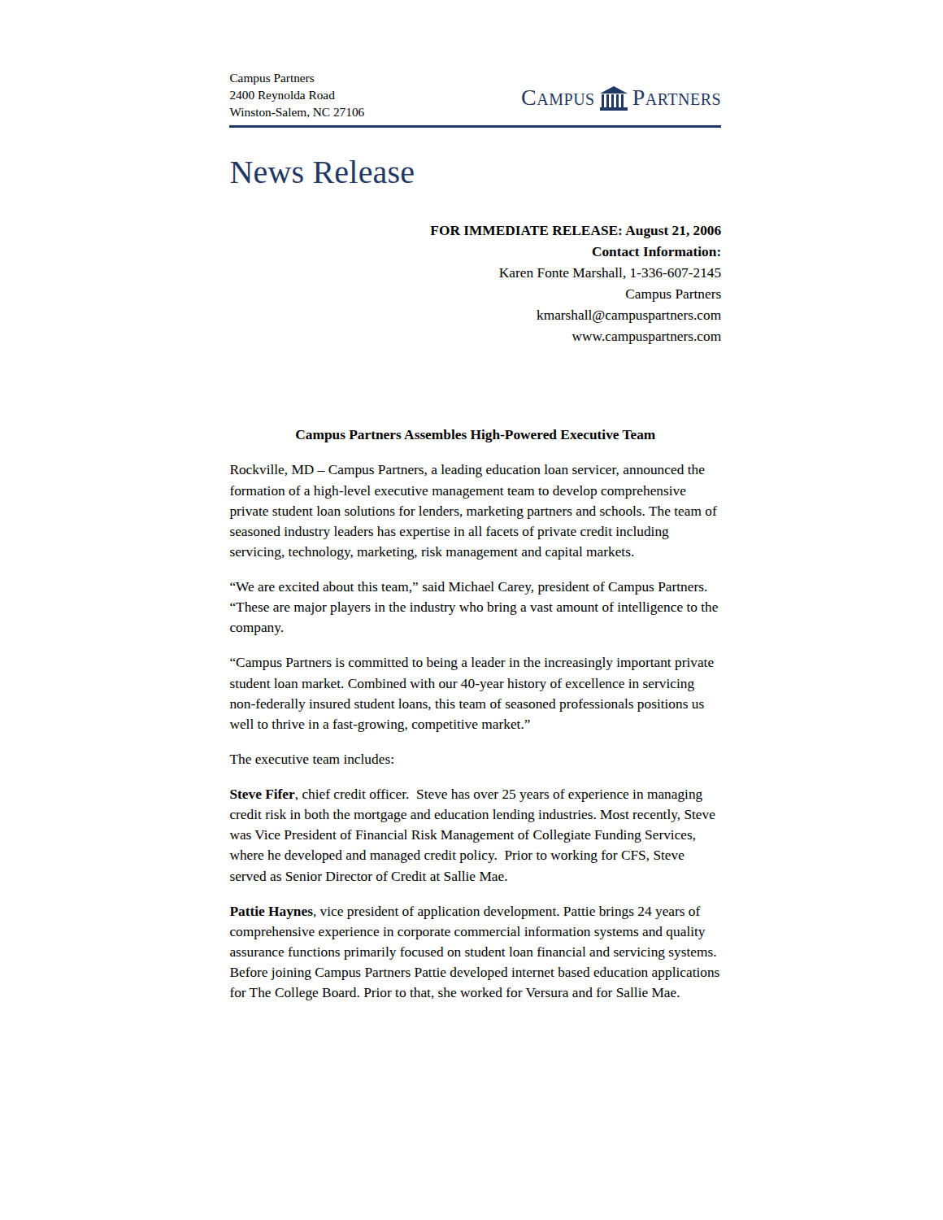Campus Partners
2400 Reynolda Road
Winston-Salem, NC 27106
Campus Partners
News Release
FOR IMMEDIATE RELEASE: August 21, 2006
Contact Information:
Karen Fonte Marshall, 1-336-607-2145
Campus Partners
kmarshall@campuspartners.com
www.campuspartners.com
Campus Partners Assembles High-Powered Executive Team
Rockville, MD – Campus Partners, a leading education loan servicer, announced the formation of a high-level executive management team to develop comprehensive private student loan solutions for lenders, marketing partners and schools. The team of seasoned industry leaders has expertise in all facets of private credit including servicing, technology, marketing, risk management and capital markets.
“We are excited about this team,” said Michael Carey, president of Campus Partners. “These are major players in the industry who bring a vast amount of intelligence to the company.
“Campus Partners is committed to being a leader in the increasingly important private student loan market. Combined with our 40-year history of excellence in servicing non-federally insured student loans, this team of seasoned professionals positions us well to thrive in a fast-growing, competitive market.”
The executive team includes:
Steve Fifer, chief credit officer. Steve has over 25 years of experience in managing credit risk in both the mortgage and education lending industries. Most recently, Steve was Vice President of Financial Risk Management of Collegiate Funding Services, where he developed and managed credit policy. Prior to working for CFS, Steve served as Senior Director of Credit at Sallie Mae.
Pattie Haynes, vice president of application development. Pattie brings 24 years of comprehensive experience in corporate commercial information systems and quality assurance functions primarily focused on student loan financial and servicing systems. Before joining Campus Partners Pattie developed internet based education applications for The College Board. Prior to that, she worked for Versura and for Sallie Mae.